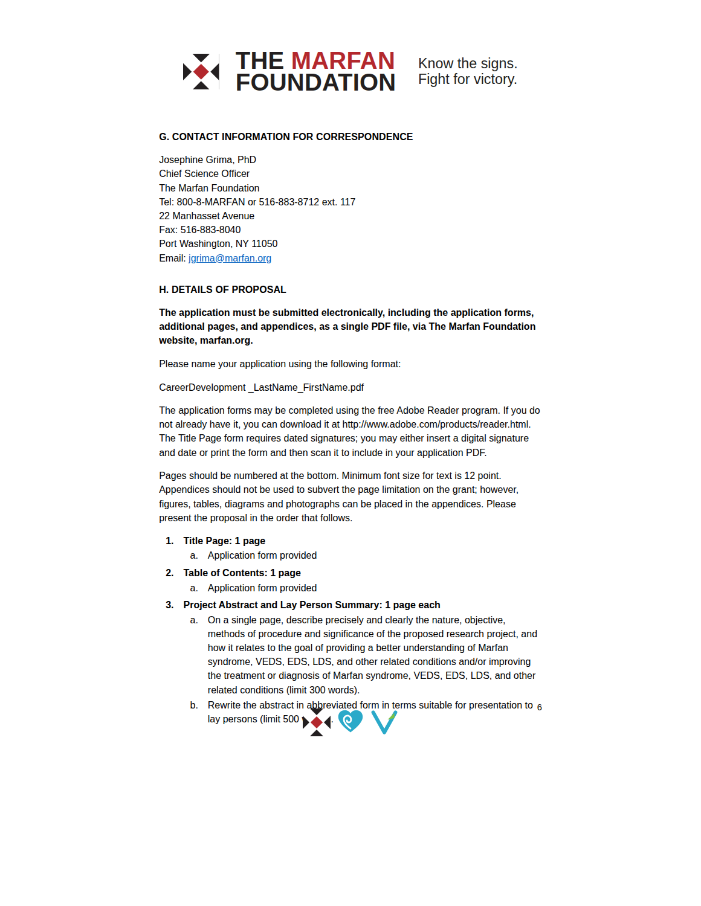THE MARFAN FOUNDATION
Know the signs.
Fight for victory.
G. CONTACT INFORMATION FOR CORRESPONDENCE
Josephine Grima, PhD
Chief Science Officer
The Marfan Foundation
Tel: 800-8-MARFAN or 516-883-8712 ext. 117
22 Manhasset Avenue
Fax: 516-883-8040
Port Washington, NY 11050
Email: jgrima@marfan.org
H. DETAILS OF PROPOSAL
The application must be submitted electronically, including the application forms, additional pages, and appendices, as a single PDF file, via The Marfan Foundation website, marfan.org.
Please name your application using the following format:
CareerDevelopment _LastName_FirstName.pdf
The application forms may be completed using the free Adobe Reader program. If you do not already have it, you can download it at http://www.adobe.com/products/reader.html. The Title Page form requires dated signatures; you may either insert a digital signature and date or print the form and then scan it to include in your application PDF.
Pages should be numbered at the bottom. Minimum font size for text is 12 point. Appendices should not be used to subvert the page limitation on the grant; however, figures, tables, diagrams and photographs can be placed in the appendices. Please present the proposal in the order that follows.
Title Page: 1 page
Application form provided
Table of Contents: 1 page
Application form provided
Project Abstract and Lay Person Summary: 1 page each
On a single page, describe precisely and clearly the nature, objective, methods of procedure and significance of the proposed research project, and how it relates to the goal of providing a better understanding of Marfan syndrome, VEDS, EDS, LDS, and other related conditions and/or improving the treatment or diagnosis of Marfan syndrome, VEDS, EDS, LDS, and other related conditions (limit 300 words).
Rewrite the abstract in abbreviated form in terms suitable for presentation to lay persons (limit 500 words).
6